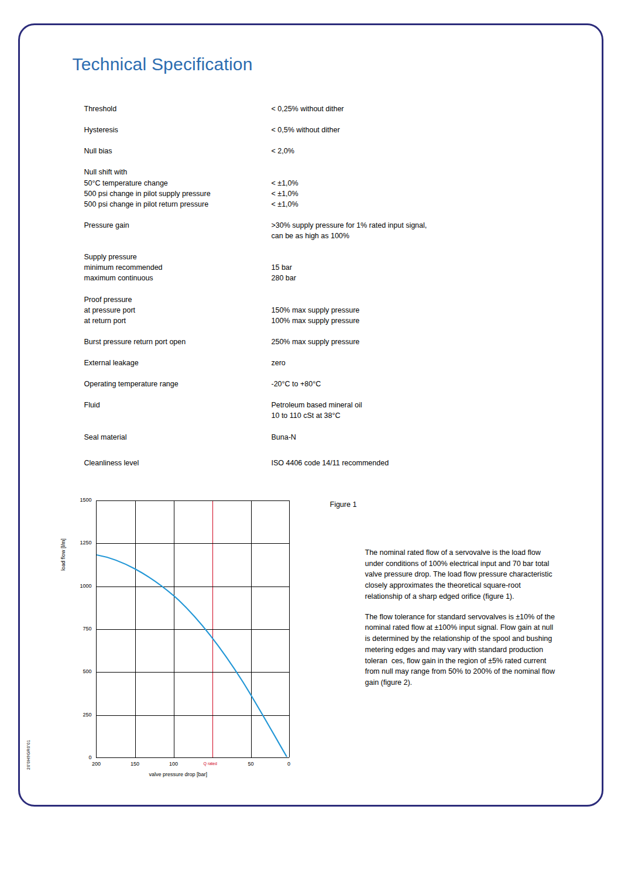Technical Specification
| Threshold | < 0,25% without dither |
| Hysteresis | < 0,5% without dither |
| Null bias | < 2,0% |
| Null shift with | |
| 50°C temperature change | < ±1,0% |
| 500 psi change in pilot supply pressure | < ±1,0% |
| 500 psi change in pilot return pressure | < ±1,0% |
| Pressure gain | >30% supply pressure for 1% rated input signal, can be as high as 100% |
| Supply pressure | |
| minimum recommended | 15 bar |
| maximum continuous | 280 bar |
| Proof pressure | |
| at pressure port | 150% max supply pressure |
| at return port | 100% max supply pressure |
| Burst pressure return port open | 250% max supply pressure |
| External leakage | zero |
| Operating temperature range | -20°C to +80°C |
| Fluid | Petroleum based mineral oil 10 to 110 cSt at 38°C |
| Seal material | Buna-N |
| Cleanliness level | ISO 4406 code 14/11 recommended |
Figure 1
1500
1250
1000
750
500
250
0
200
150
100
50
0
Q rated
load flow [l/m]
valve pressure drop [bar]
The nominal rated flow of a servovalve is the load flow under conditions of 100% electrical input and 70 bar total valve pressure drop. The load flow pressure characteristic closely approximates the theoretical square-root relationship of a sharp edged orifice (figure 1).
The flow tolerance for standard servovalves is ±10% of the nominal rated flow at ±100% input signal. Flow gain at null is determined by the relationship of the spool and bushing metering edges and may vary with standard production toleran ces, flow gain in the region of ±5% rated current from null may range from 50% to 200% of the nominal flow gain (figure 2).
20'0H9GR0'01